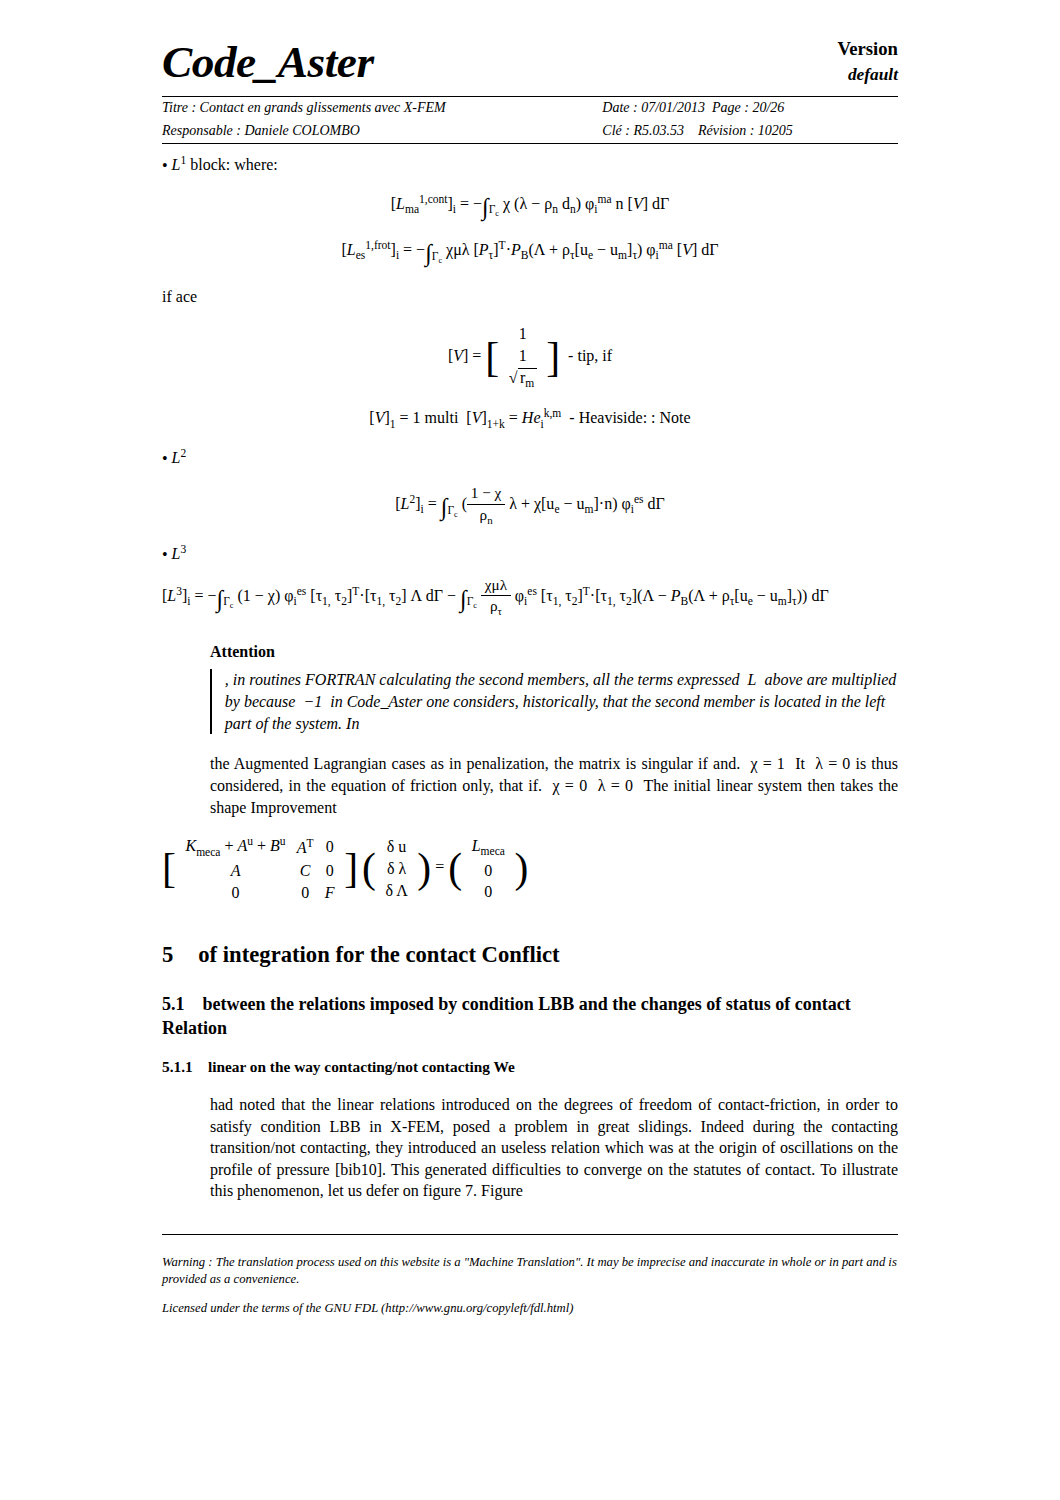Version
default
Code_Aster
| Titre : Contact en grands glissements avec X-FEM | Date : 07/01/2013 Page : 20/26 |
| Responsable : Daniele COLOMBO | Clé : R5.03.53 Révision : 10205 |
L1 block: where:
[Lma1,cont]i = −∫Γc χ (λ − ρn dn) φima n [V] dΓ
[Les1,frot]i = −∫Γc χμλ [Pτ]T·PB(Λ + ρτ[ue − um]τ) φima [V] dΓ
if ace
[V] = [
| 1 |
| 1 |
| √ r m |
] - tip, if
[V]1 = 1 multi [V]1+k = Heik,m - Heaviside: : Note
L2
[L2]i = ∫Γc (1 − χ ρn λ + χ[ue − um]·n) φies dΓ
L3
[L3]i = −∫Γc (1 − χ) φies [τ1, τ2]T·[τ1, τ2] Λ dΓ − ∫Γc χμλ ρτ φies [τ1, τ2]T·[τ1, τ2](Λ − PB(Λ + ρτ[ue − um]τ)) dΓ
Attention
, in routines FORTRAN calculating the second members, all the terms expressed L above are multiplied by because −1 in Code_Aster one considers, historically, that the second member is located in the left part of the system. In
the Augmented Lagrangian cases as in penalization, the matrix is singular if and. χ = 1 It λ = 0 is thus considered, in the equation of friction only, that if. χ = 0 λ = 0 The initial linear system then takes the shape Improvement
[
| K meca + A u + B u | A T | 0 |
| A | C | 0 |
| 0 | 0 | F |
] (
| δ u |
| δ λ |
| δ Λ |
) = (
| L meca |
| 0 |
| 0 |
)
5of integration for the contact Conflict
5.1 between the relations imposed by condition LBB and the changes of status of contact Relation
5.1.1 linear on the way contacting/not contacting We
had noted that the linear relations introduced on the degrees of freedom of contact-friction, in order to satisfy condition LBB in X-FEM, posed a problem in great slidings. Indeed during the contacting transition/not contacting, they introduced an useless relation which was at the origin of oscillations on the profile of pressure [bib10]. This generated difficulties to converge on the statutes of contact. To illustrate this phenomenon, let us defer on figure 7. Figure
Warning : The translation process used on this website is a "Machine Translation". It may be imprecise and inaccurate in whole or in part and is provided as a convenience.
Licensed under the terms of the GNU FDL (http://www.gnu.org/copyleft/fdl.html)